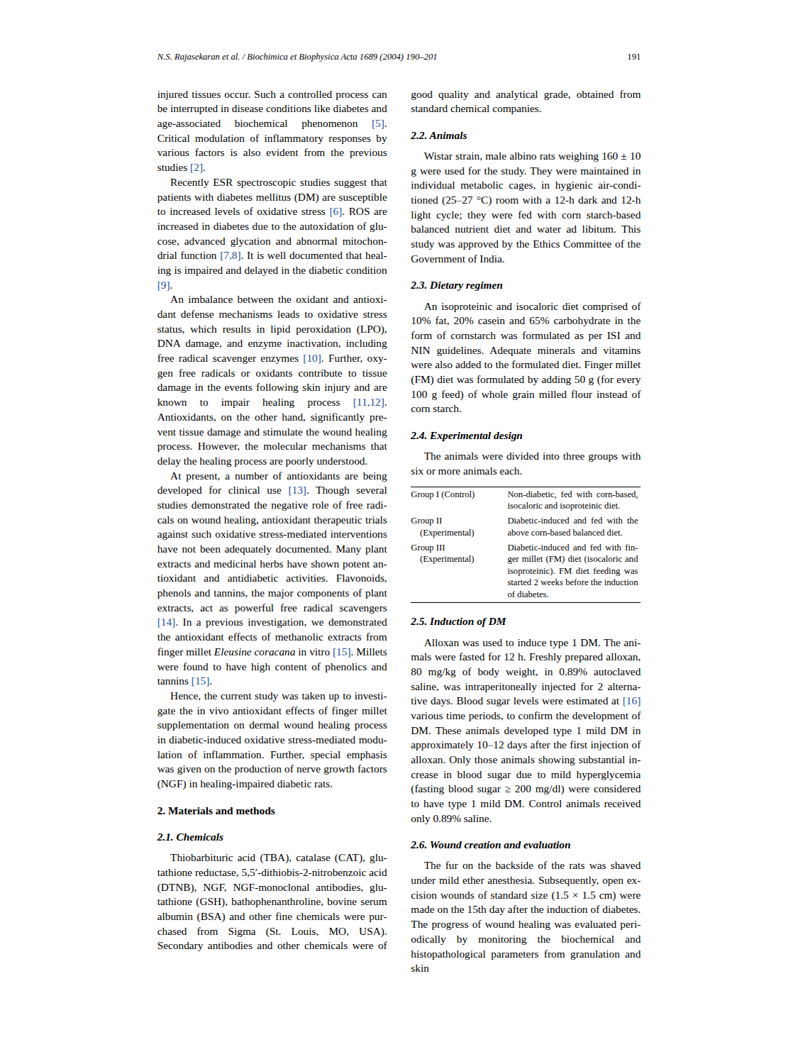N.S. Rajasekaran et al. / Biochimica et Biophysica Acta 1689 (2004) 190–201
191
injured tissues occur. Such a controlled process can be interrupted in disease conditions like diabetes and age-associated biochemical phenomenon [5]. Critical modulation of inflammatory responses by various factors is also evident from the previous studies [2].
Recently ESR spectroscopic studies suggest that patients with diabetes mellitus (DM) are susceptible to increased levels of oxidative stress [6]. ROS are increased in diabetes due to the autoxidation of glucose, advanced glycation and abnormal mitochondrial function [7,8]. It is well documented that healing is impaired and delayed in the diabetic condition [9].
An imbalance between the oxidant and antioxidant defense mechanisms leads to oxidative stress status, which results in lipid peroxidation (LPO), DNA damage, and enzyme inactivation, including free radical scavenger enzymes [10]. Further, oxygen free radicals or oxidants contribute to tissue damage in the events following skin injury and are known to impair healing process [11,12]. Antioxidants, on the other hand, significantly prevent tissue damage and stimulate the wound healing process. However, the molecular mechanisms that delay the healing process are poorly understood.
At present, a number of antioxidants are being developed for clinical use [13]. Though several studies demonstrated the negative role of free radicals on wound healing, antioxidant therapeutic trials against such oxidative stress-mediated interventions have not been adequately documented. Many plant extracts and medicinal herbs have shown potent antioxidant and antidiabetic activities. Flavonoids, phenols and tannins, the major components of plant extracts, act as powerful free radical scavengers [14]. In a previous investigation, we demonstrated the antioxidant effects of methanolic extracts from finger millet Eleusine coracana in vitro [15]. Millets were found to have high content of phenolics and tannins [15].
Hence, the current study was taken up to investigate the in vivo antioxidant effects of finger millet supplementation on dermal wound healing process in diabetic-induced oxidative stress-mediated modulation of inflammation. Further, special emphasis was given on the production of nerve growth factors (NGF) in healing-impaired diabetic rats.
2. Materials and methods
2.1. Chemicals
Thiobarbituric acid (TBA), catalase (CAT), glutathione reductase, 5,5′-dithiobis-2-nitrobenzoic acid (DTNB), NGF, NGF-monoclonal antibodies, glutathione (GSH), bathophenanthroline, bovine serum albumin (BSA) and other fine chemicals were purchased from Sigma (St. Louis, MO, USA). Secondary antibodies and other chemicals were of good quality and analytical grade, obtained from standard chemical companies.
2.2. Animals
Wistar strain, male albino rats weighing 160 ± 10 g were used for the study. They were maintained in individual metabolic cages, in hygienic air-conditioned (25–27 °C) room with a 12-h dark and 12-h light cycle; they were fed with corn starch-based balanced nutrient diet and water ad libitum. This study was approved by the Ethics Committee of the Government of India.
2.3. Dietary regimen
An isoproteinic and isocaloric diet comprised of 10% fat, 20% casein and 65% carbohydrate in the form of cornstarch was formulated as per ISI and NIN guidelines. Adequate minerals and vitamins were also added to the formulated diet. Finger millet (FM) diet was formulated by adding 50 g (for every 100 g feed) of whole grain milled flour instead of corn starch.
2.4. Experimental design
The animals were divided into three groups with six or more animals each.
| Group I (Control) | Non-diabetic, fed with corn-based, isocaloric and isoproteinic diet. |
| Group II (Experimental) | Diabetic-induced and fed with the above corn-based balanced diet. |
| Group III (Experimental) | Diabetic-induced and fed with finger millet (FM) diet (isocaloric and isoproteinic). FM diet feeding was started 2 weeks before the induction of diabetes. |
2.5. Induction of DM
Alloxan was used to induce type 1 DM. The animals were fasted for 12 h. Freshly prepared alloxan, 80 mg/kg of body weight, in 0.89% autoclaved saline, was intraperitoneally injected for 2 alternative days. Blood sugar levels were estimated at [16] various time periods, to confirm the development of DM. These animals developed type 1 mild DM in approximately 10–12 days after the first injection of alloxan. Only those animals showing substantial increase in blood sugar due to mild hyperglycemia (fasting blood sugar ≥ 200 mg/dl) were considered to have type 1 mild DM. Control animals received only 0.89% saline.
2.6. Wound creation and evaluation
The fur on the backside of the rats was shaved under mild ether anesthesia. Subsequently, open excision wounds of standard size (1.5 × 1.5 cm) were made on the 15th day after the induction of diabetes. The progress of wound healing was evaluated periodically by monitoring the biochemical and histopathological parameters from granulation and skin